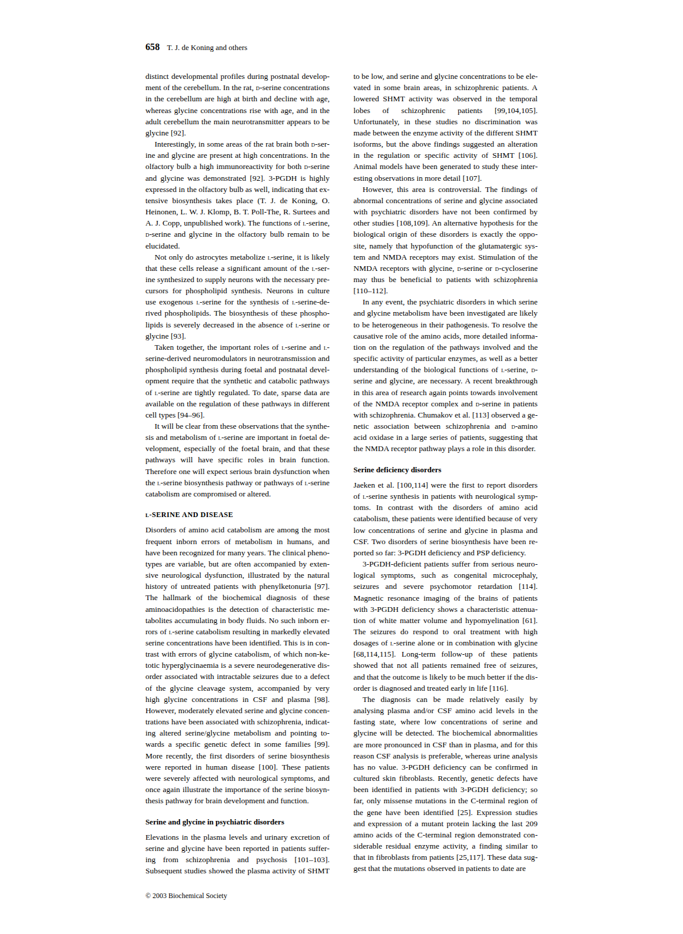658 T. J. de Koning and others
distinct developmental profiles during postnatal development of the cerebellum. In the rat, d-serine concentrations in the cerebellum are high at birth and decline with age, whereas glycine concentrations rise with age, and in the adult cerebellum the main neurotransmitter appears to be glycine [92].
Interestingly, in some areas of the rat brain both d-serine and glycine are present at high concentrations. In the olfactory bulb a high immunoreactivity for both d-serine and glycine was demonstrated [92]. 3-PGDH is highly expressed in the olfactory bulb as well, indicating that extensive biosynthesis takes place (T. J. de Koning, O. Heinonen, L. W. J. Klomp, B. T. Poll-The, R. Surtees and A. J. Copp, unpublished work). The functions of l-serine, d-serine and glycine in the olfactory bulb remain to be elucidated.
Not only do astrocytes metabolize l-serine, it is likely that these cells release a significant amount of the l-serine synthesized to supply neurons with the necessary precursors for phospholipid synthesis. Neurons in culture use exogenous l-serine for the synthesis of l-serine-derived phospholipids. The biosynthesis of these phospholipids is severely decreased in the absence of l-serine or glycine [93].
Taken together, the important roles of l-serine and l-serine-derived neuromodulators in neurotransmission and phospholipid synthesis during foetal and postnatal development require that the synthetic and catabolic pathways of l-serine are tightly regulated. To date, sparse data are available on the regulation of these pathways in different cell types [94–96].
It will be clear from these observations that the synthesis and metabolism of l-serine are important in foetal development, especially of the foetal brain, and that these pathways will have specific roles in brain function. Therefore one will expect serious brain dysfunction when the l-serine biosynthesis pathway or pathways of l-serine catabolism are compromised or altered.
l-SERINE AND DISEASE
Disorders of amino acid catabolism are among the most frequent inborn errors of metabolism in humans, and have been recognized for many years. The clinical phenotypes are variable, but are often accompanied by extensive neurological dysfunction, illustrated by the natural history of untreated patients with phenylketonuria [97]. The hallmark of the biochemical diagnosis of these aminoacidopathies is the detection of characteristic metabolites accumulating in body fluids. No such inborn errors of l-serine catabolism resulting in markedly elevated serine concentrations have been identified. This is in contrast with errors of glycine catabolism, of which non-ketotic hyperglycinaemia is a severe neurodegenerative disorder associated with intractable seizures due to a defect of the glycine cleavage system, accompanied by very high glycine concentrations in CSF and plasma [98]. However, moderately elevated serine and glycine concentrations have been associated with schizophrenia, indicating altered serine/glycine metabolism and pointing towards a specific genetic defect in some families [99]. More recently, the first disorders of serine biosynthesis were reported in human disease [100]. These patients were severely affected with neurological symptoms, and once again illustrate the importance of the serine biosynthesis pathway for brain development and function.
Serine and glycine in psychiatric disorders
Elevations in the plasma levels and urinary excretion of serine and glycine have been reported in patients suffering from schizophrenia and psychosis [101–103]. Subsequent studies showed the plasma activity of SHMT to be low, and serine and glycine concentrations to be elevated in some brain areas, in schizophrenic patients. A lowered SHMT activity was observed in the temporal lobes of schizophrenic patients [99,104,105]. Unfortunately, in these studies no discrimination was made between the enzyme activity of the different SHMT isoforms, but the above findings suggested an alteration in the regulation or specific activity of SHMT [106]. Animal models have been generated to study these interesting observations in more detail [107].
However, this area is controversial. The findings of abnormal concentrations of serine and glycine associated with psychiatric disorders have not been confirmed by other studies [108,109]. An alternative hypothesis for the biological origin of these disorders is exactly the opposite, namely that hypofunction of the glutamatergic system and NMDA receptors may exist. Stimulation of the NMDA receptors with glycine, d-serine or d-cycloserine may thus be beneficial to patients with schizophrenia [110–112].
In any event, the psychiatric disorders in which serine and glycine metabolism have been investigated are likely to be heterogeneous in their pathogenesis. To resolve the causative role of the amino acids, more detailed information on the regulation of the pathways involved and the specific activity of particular enzymes, as well as a better understanding of the biological functions of l-serine, d-serine and glycine, are necessary. A recent breakthrough in this area of research again points towards involvement of the NMDA receptor complex and d-serine in patients with schizophrenia. Chumakov et al. [113] observed a genetic association between schizophrenia and d-amino acid oxidase in a large series of patients, suggesting that the NMDA receptor pathway plays a role in this disorder.
Serine deficiency disorders
Jaeken et al. [100,114] were the first to report disorders of l-serine synthesis in patients with neurological symptoms. In contrast with the disorders of amino acid catabolism, these patients were identified because of very low concentrations of serine and glycine in plasma and CSF. Two disorders of serine biosynthesis have been reported so far: 3-PGDH deficiency and PSP deficiency.
3-PGDH-deficient patients suffer from serious neurological symptoms, such as congenital microcephaly, seizures and severe psychomotor retardation [114]. Magnetic resonance imaging of the brains of patients with 3-PGDH deficiency shows a characteristic attenuation of white matter volume and hypomyelination [61]. The seizures do respond to oral treatment with high dosages of l-serine alone or in combination with glycine [68,114,115]. Long-term follow-up of these patients showed that not all patients remained free of seizures, and that the outcome is likely to be much better if the disorder is diagnosed and treated early in life [116].
The diagnosis can be made relatively easily by analysing plasma and/or CSF amino acid levels in the fasting state, where low concentrations of serine and glycine will be detected. The biochemical abnormalities are more pronounced in CSF than in plasma, and for this reason CSF analysis is preferable, whereas urine analysis has no value. 3-PGDH deficiency can be confirmed in cultured skin fibroblasts. Recently, genetic defects have been identified in patients with 3-PGDH deficiency; so far, only missense mutations in the C-terminal region of the gene have been identified [25]. Expression studies and expression of a mutant protein lacking the last 209 amino acids of the C-terminal region demonstrated considerable residual enzyme activity, a finding similar to that in fibroblasts from patients [25,117]. These data suggest that the mutations observed in patients to date are
© 2003 Biochemical Society